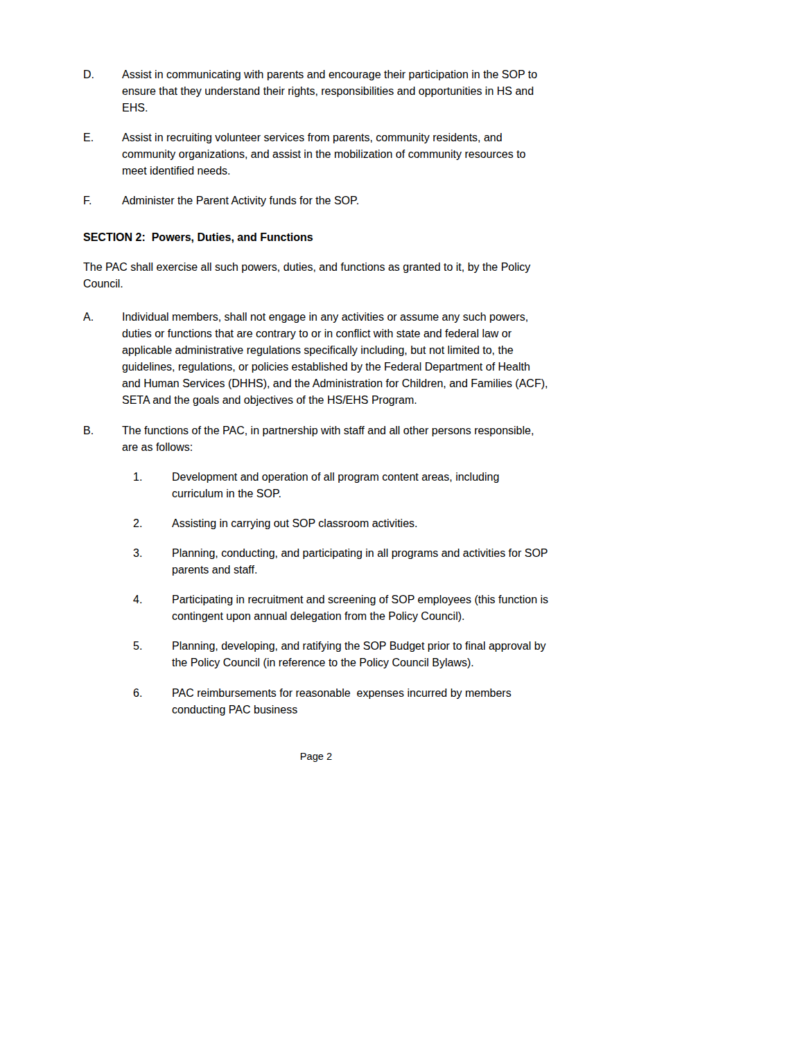D.
Assist in communicating with parents and encourage their participation in the SOP to ensure that they understand their rights, responsibilities and opportunities in HS and EHS.
E.
Assist in recruiting volunteer services from parents, community residents, and community organizations, and assist in the mobilization of community resources to meet identified needs.
F.
Administer the Parent Activity funds for the SOP.
SECTION 2: Powers, Duties, and Functions
The PAC shall exercise all such powers, duties, and functions as granted to it, by the Policy Council.
A.
Individual members, shall not engage in any activities or assume any such powers, duties or functions that are contrary to or in conflict with state and federal law or applicable administrative regulations specifically including, but not limited to, the guidelines, regulations, or policies established by the Federal Department of Health and Human Services (DHHS), and the Administration for Children, and Families (ACF), SETA and the goals and objectives of the HS/EHS Program.
B.
The functions of the PAC, in partnership with staff and all other persons responsible, are as follows:
1.
Development and operation of all program content areas, including curriculum in the SOP.
2.
Assisting in carrying out SOP classroom activities.
3.
Planning, conducting, and participating in all programs and activities for SOP parents and staff.
4.
Participating in recruitment and screening of SOP employees (this function is contingent upon annual delegation from the Policy Council).
5.
Planning, developing, and ratifying the SOP Budget prior to final approval by the Policy Council (in reference to the Policy Council Bylaws).
6.
PAC reimbursements for reasonable expenses incurred by members conducting PAC business
Page 2